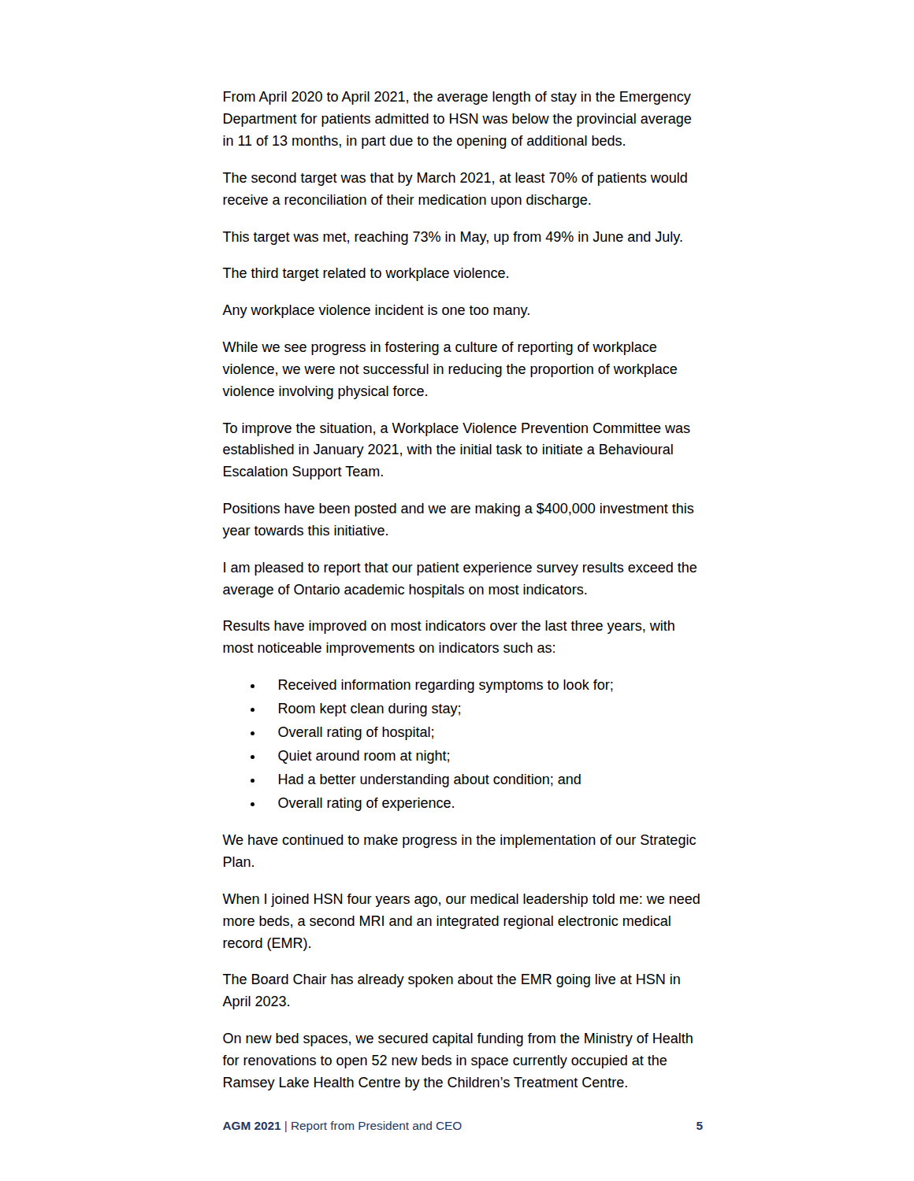From April 2020 to April 2021, the average length of stay in the Emergency Department for patients admitted to HSN was below the provincial average in 11 of 13 months, in part due to the opening of additional beds.
The second target was that by March 2021, at least 70% of patients would receive a reconciliation of their medication upon discharge.
This target was met, reaching 73% in May, up from 49% in June and July.
The third target related to workplace violence.
Any workplace violence incident is one too many.
While we see progress in fostering a culture of reporting of workplace violence, we were not successful in reducing the proportion of workplace violence involving physical force.
To improve the situation, a Workplace Violence Prevention Committee was established in January 2021, with the initial task to initiate a Behavioural Escalation Support Team.
Positions have been posted and we are making a $400,000 investment this year towards this initiative.
I am pleased to report that our patient experience survey results exceed the average of Ontario academic hospitals on most indicators.
Results have improved on most indicators over the last three years, with most noticeable improvements on indicators such as:
Received information regarding symptoms to look for;
Room kept clean during stay;
Overall rating of hospital;
Quiet around room at night;
Had a better understanding about condition; and
Overall rating of experience.
We have continued to make progress in the implementation of our Strategic Plan.
When I joined HSN four years ago, our medical leadership told me: we need more beds, a second MRI and an integrated regional electronic medical record (EMR).
The Board Chair has already spoken about the EMR going live at HSN in April 2023.
On new bed spaces, we secured capital funding from the Ministry of Health for renovations to open 52 new beds in space currently occupied at the Ramsey Lake Health Centre by the Children’s Treatment Centre.
AGM 2021 | Report from President and CEO
5